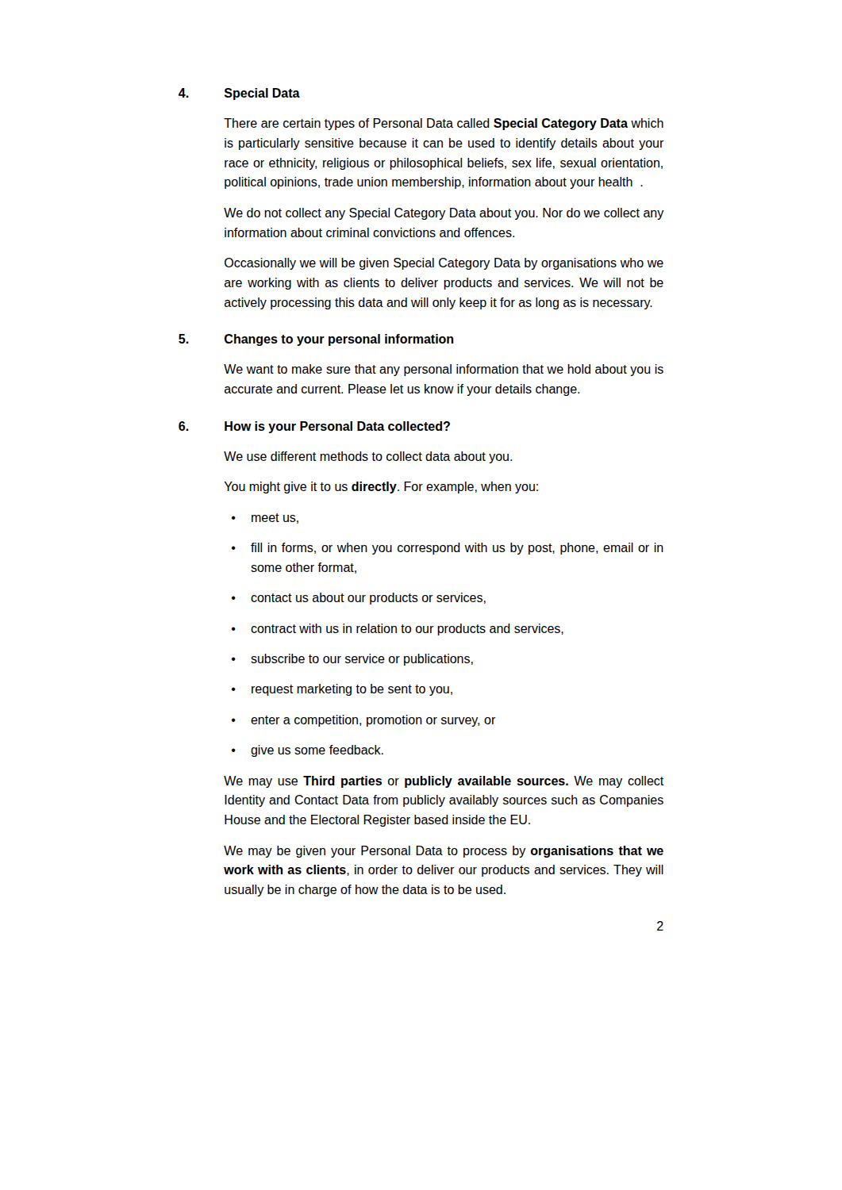4. Special Data
There are certain types of Personal Data called Special Category Data which is particularly sensitive because it can be used to identify details about your race or ethnicity, religious or philosophical beliefs, sex life, sexual orientation, political opinions, trade union membership, information about your health .
We do not collect any Special Category Data about you. Nor do we collect any information about criminal convictions and offences.
Occasionally we will be given Special Category Data by organisations who we are working with as clients to deliver products and services. We will not be actively processing this data and will only keep it for as long as is necessary.
5. Changes to your personal information
We want to make sure that any personal information that we hold about you is accurate and current. Please let us know if your details change.
6. How is your Personal Data collected?
We use different methods to collect data about you.
You might give it to us directly. For example, when you:
meet us,
fill in forms, or when you correspond with us by post, phone, email or in some other format,
contact us about our products or services,
contract with us in relation to our products and services,
subscribe to our service or publications,
request marketing to be sent to you,
enter a competition, promotion or survey, or
give us some feedback.
We may use Third parties or publicly available sources. We may collect Identity and Contact Data from publicly availably sources such as Companies House and the Electoral Register based inside the EU.
We may be given your Personal Data to process by organisations that we work with as clients, in order to deliver our products and services. They will usually be in charge of how the data is to be used.
2